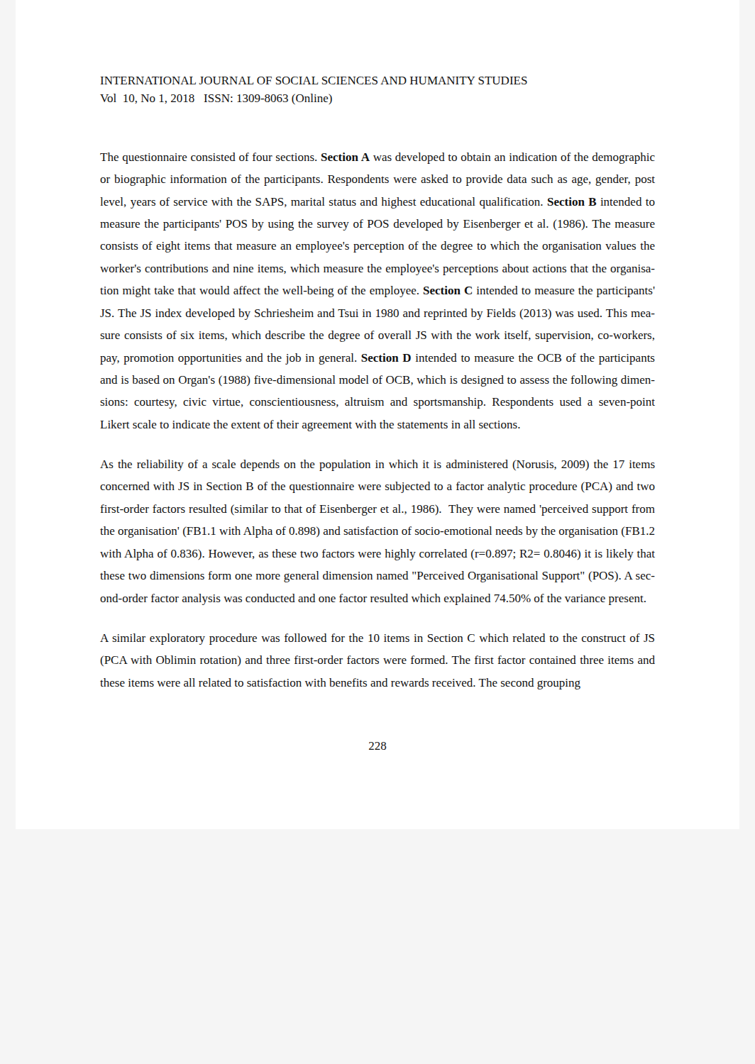INTERNATIONAL JOURNAL OF SOCIAL SCIENCES AND HUMANITY STUDIES
Vol 10, No 1, 2018 ISSN: 1309-8063 (Online)
The questionnaire consisted of four sections. Section A was developed to obtain an indication of the demographic or biographic information of the participants. Respondents were asked to provide data such as age, gender, post level, years of service with the SAPS, marital status and highest educational qualification. Section B intended to measure the participants' POS by using the survey of POS developed by Eisenberger et al. (1986). The measure consists of eight items that measure an employee's perception of the degree to which the organisation values the worker's contributions and nine items, which measure the employee's perceptions about actions that the organisation might take that would affect the well-being of the employee. Section C intended to measure the participants' JS. The JS index developed by Schriesheim and Tsui in 1980 and reprinted by Fields (2013) was used. This measure consists of six items, which describe the degree of overall JS with the work itself, supervision, co-workers, pay, promotion opportunities and the job in general. Section D intended to measure the OCB of the participants and is based on Organ's (1988) five-dimensional model of OCB, which is designed to assess the following dimensions: courtesy, civic virtue, conscientiousness, altruism and sportsmanship. Respondents used a seven-point Likert scale to indicate the extent of their agreement with the statements in all sections.
As the reliability of a scale depends on the population in which it is administered (Norusis, 2009) the 17 items concerned with JS in Section B of the questionnaire were subjected to a factor analytic procedure (PCA) and two first-order factors resulted (similar to that of Eisenberger et al., 1986). They were named 'perceived support from the organisation' (FB1.1 with Alpha of 0.898) and satisfaction of socio-emotional needs by the organisation (FB1.2 with Alpha of 0.836). However, as these two factors were highly correlated (r=0.897; R2= 0.8046) it is likely that these two dimensions form one more general dimension named "Perceived Organisational Support" (POS). A second-order factor analysis was conducted and one factor resulted which explained 74.50% of the variance present.
A similar exploratory procedure was followed for the 10 items in Section C which related to the construct of JS (PCA with Oblimin rotation) and three first-order factors were formed. The first factor contained three items and these items were all related to satisfaction with benefits and rewards received. The second grouping
228